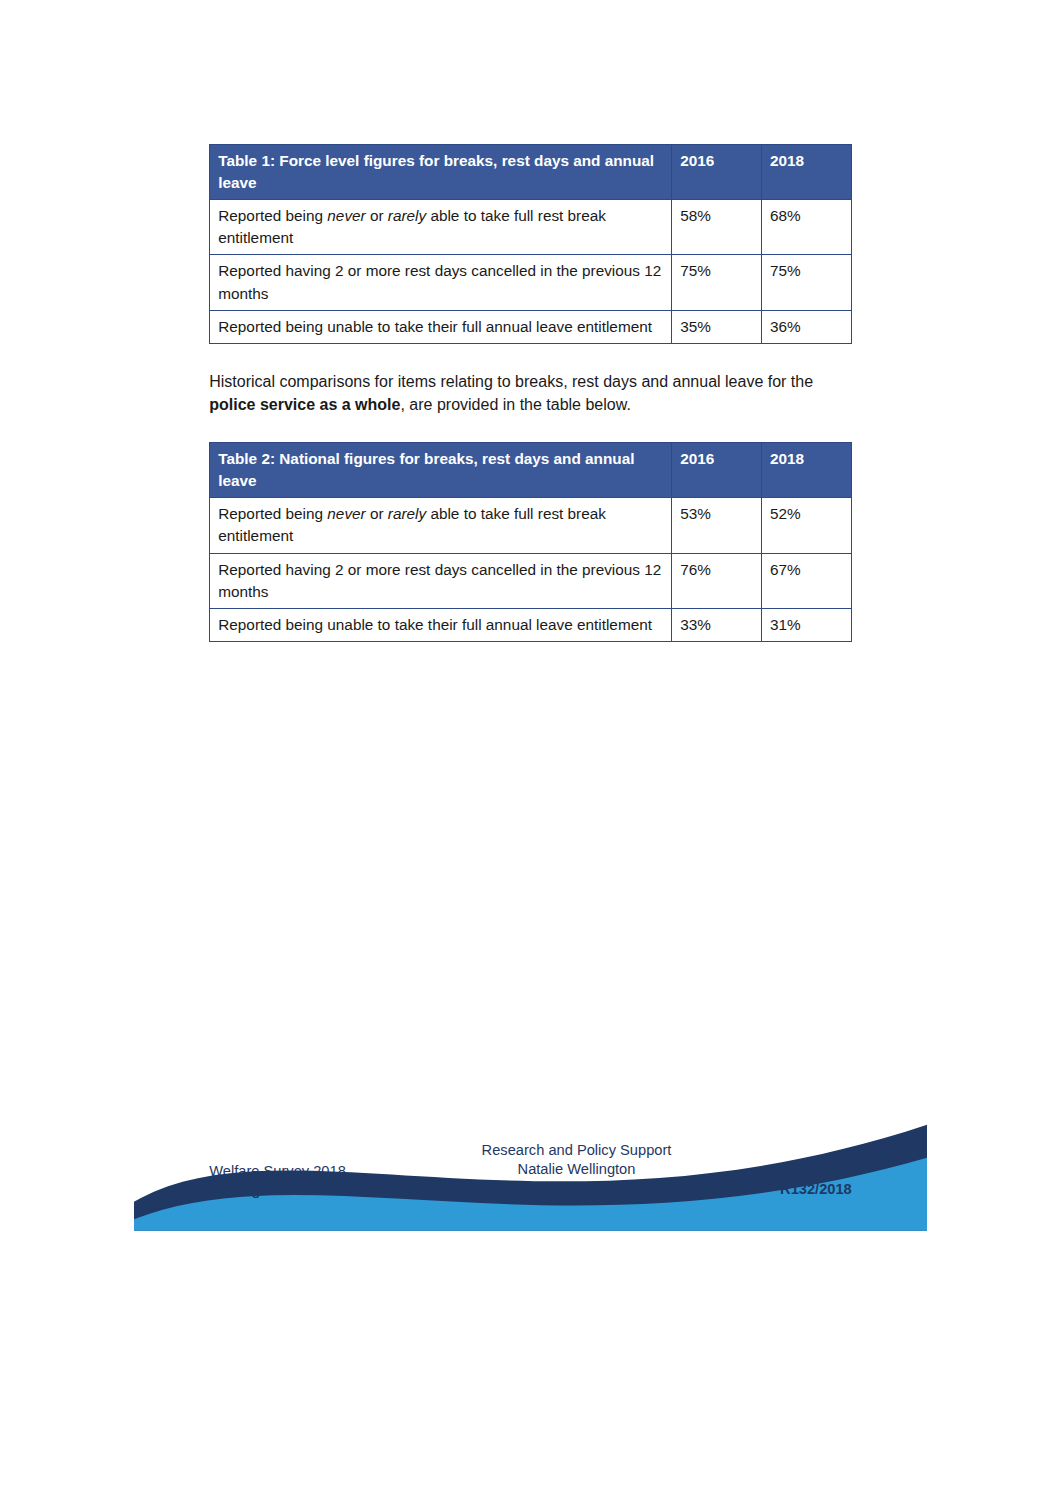| Table 1: Force level figures for breaks, rest days and annual leave | 2016 | 2018 |
| --- | --- | --- |
| Reported being never or rarely able to take full rest break entitlement | 58% | 68% |
| Reported having 2 or more rest days cancelled in the previous 12 months | 75% | 75% |
| Reported being unable to take their full annual leave entitlement | 35% | 36% |
Historical comparisons for items relating to breaks, rest days and annual leave for the police service as a whole, are provided in the table below.
| Table 2: National figures for breaks, rest days and annual leave | 2016 | 2018 |
| --- | --- | --- |
| Reported being never or rarely able to take full rest break entitlement | 53% | 52% |
| Reported having 2 or more rest days cancelled in the previous 12 months | 76% | 67% |
| Reported being unable to take their full annual leave entitlement | 33% | 31% |
Welfare Survey 2018
Nottinghamshire Police
Research and Policy Support Natalie Wellington 7
R132/2018